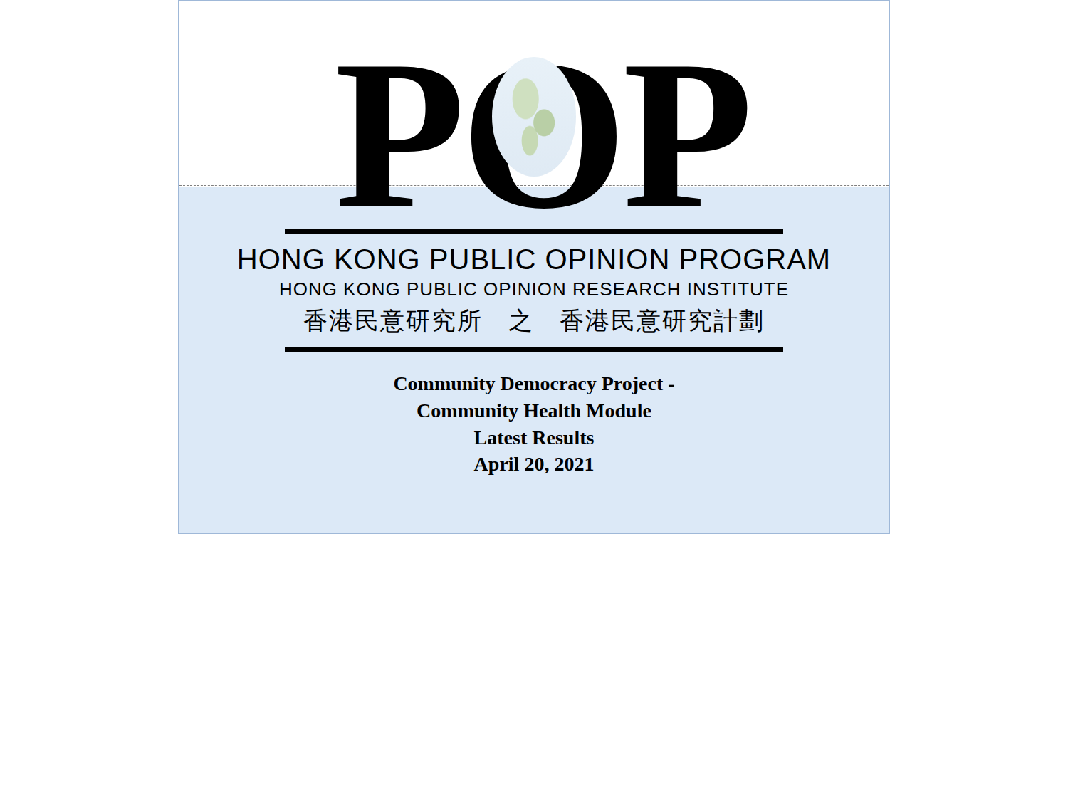POP
HONG KONG PUBLIC OPINION PROGRAM
HONG KONG PUBLIC OPINION RESEARCH INSTITUTE
香港民意研究所　之　香港民意研究計劃
Community Democracy Project -
Community Health Module
Latest Results
April 20, 2021